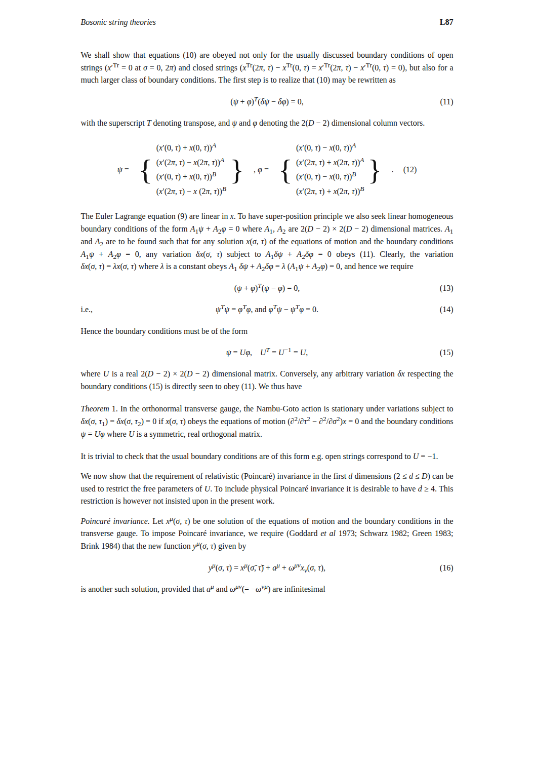Bosonic string theories L87
We shall show that equations (10) are obeyed not only for the usually discussed boundary conditions of open strings (x′Tr = 0 at σ = 0, 2π) and closed strings (xTr(2π, τ) − xTr(0, τ) = x′Tr(2π, τ) − x′Tr(0, τ) = 0), but also for a much larger class of boundary conditions. The first step is to realize that (10) may be rewritten as
(ψ + φ)T(δψ − δφ) = 0, (11)
with the superscript T denoting transpose, and ψ and φ denoting the 2(D − 2) dimensional column vectors.
ψ = {
| ( x ′(0, τ ) + x (0, τ )) A |
| ( x ′(2 π , τ ) − x (2 π , τ )) A |
| ( x ′(0, τ ) + x (0, τ )) B |
| ( x ′(2 π , τ ) − x (2 π , τ )) B |
} , φ = {
| ( x ′(0, τ ) − x (0, τ )) A |
| ( x ′(2 π , τ ) + x (2 π , τ )) A |
| ( x ′(0, τ ) − x (0, τ )) B |
| ( x ′(2 π , τ ) + x (2 π , τ )) B |
} . (12)
The Euler Lagrange equation (9) are linear in x. To have super-position principle we also seek linear homogeneous boundary conditions of the form A1ψ + A2φ = 0 where A1, A2 are 2(D − 2) × 2(D − 2) dimensional matrices. A1 and A2 are to be found such that for any solution x(σ, τ) of the equations of motion and the boundary conditions A1ψ + A2φ = 0, any variation δx(σ, τ) subject to A1δψ + A2δφ = 0 obeys (11). Clearly, the variation δx(σ, τ) = λx(σ, τ) where λ is a constant obeys A1 δψ + A2δφ = λ (A1ψ + A2φ) = 0, and hence we require
(ψ + φ)T(ψ − φ) = 0, (13)
i.e., ψTψ = φTφ, and φTψ − ψTφ = 0. (14)
Hence the boundary conditions must be of the form
ψ = Uφ, UT = U−1 = U, (15)
where U is a real 2(D − 2) × 2(D − 2) dimensional matrix. Conversely, any arbitrary variation δx respecting the boundary conditions (15) is directly seen to obey (11). We thus have
Theorem 1. In the orthonormal transverse gauge, the Nambu-Goto action is stationary under variations subject to δx(σ, τ1) = δx(σ, τ2) = 0 if x(σ, τ) obeys the equations of motion (∂2/∂τ2 − ∂2/∂σ2)x = 0 and the boundary conditions ψ = Uφ where U is a symmetric, real orthogonal matrix.
It is trivial to check that the usual boundary conditions are of this form e.g. open strings correspond to U = −1.
We now show that the requirement of relativistic (Poincaré) invariance in the first d dimensions (2 ≤ d ≤ D) can be used to restrict the free parameters of U. To include physical Poincaré invariance it is desirable to have d ≥ 4. This restriction is however not insisted upon in the present work.
Poincaré invariance. Let xμ(σ, τ) be one solution of the equations of motion and the boundary conditions in the transverse gauge. To impose Poincaré invariance, we require (Goddard et al 1973; Schwarz 1982; Green 1983; Brink 1984) that the new function yμ(σ, τ) given by
yμ(σ, τ) = xμ(σ̃, τ̃) + aμ + ωμνxν(σ, τ), (16)
is another such solution, provided that aμ and ωμν(= −ωνμ) are infinitesimal